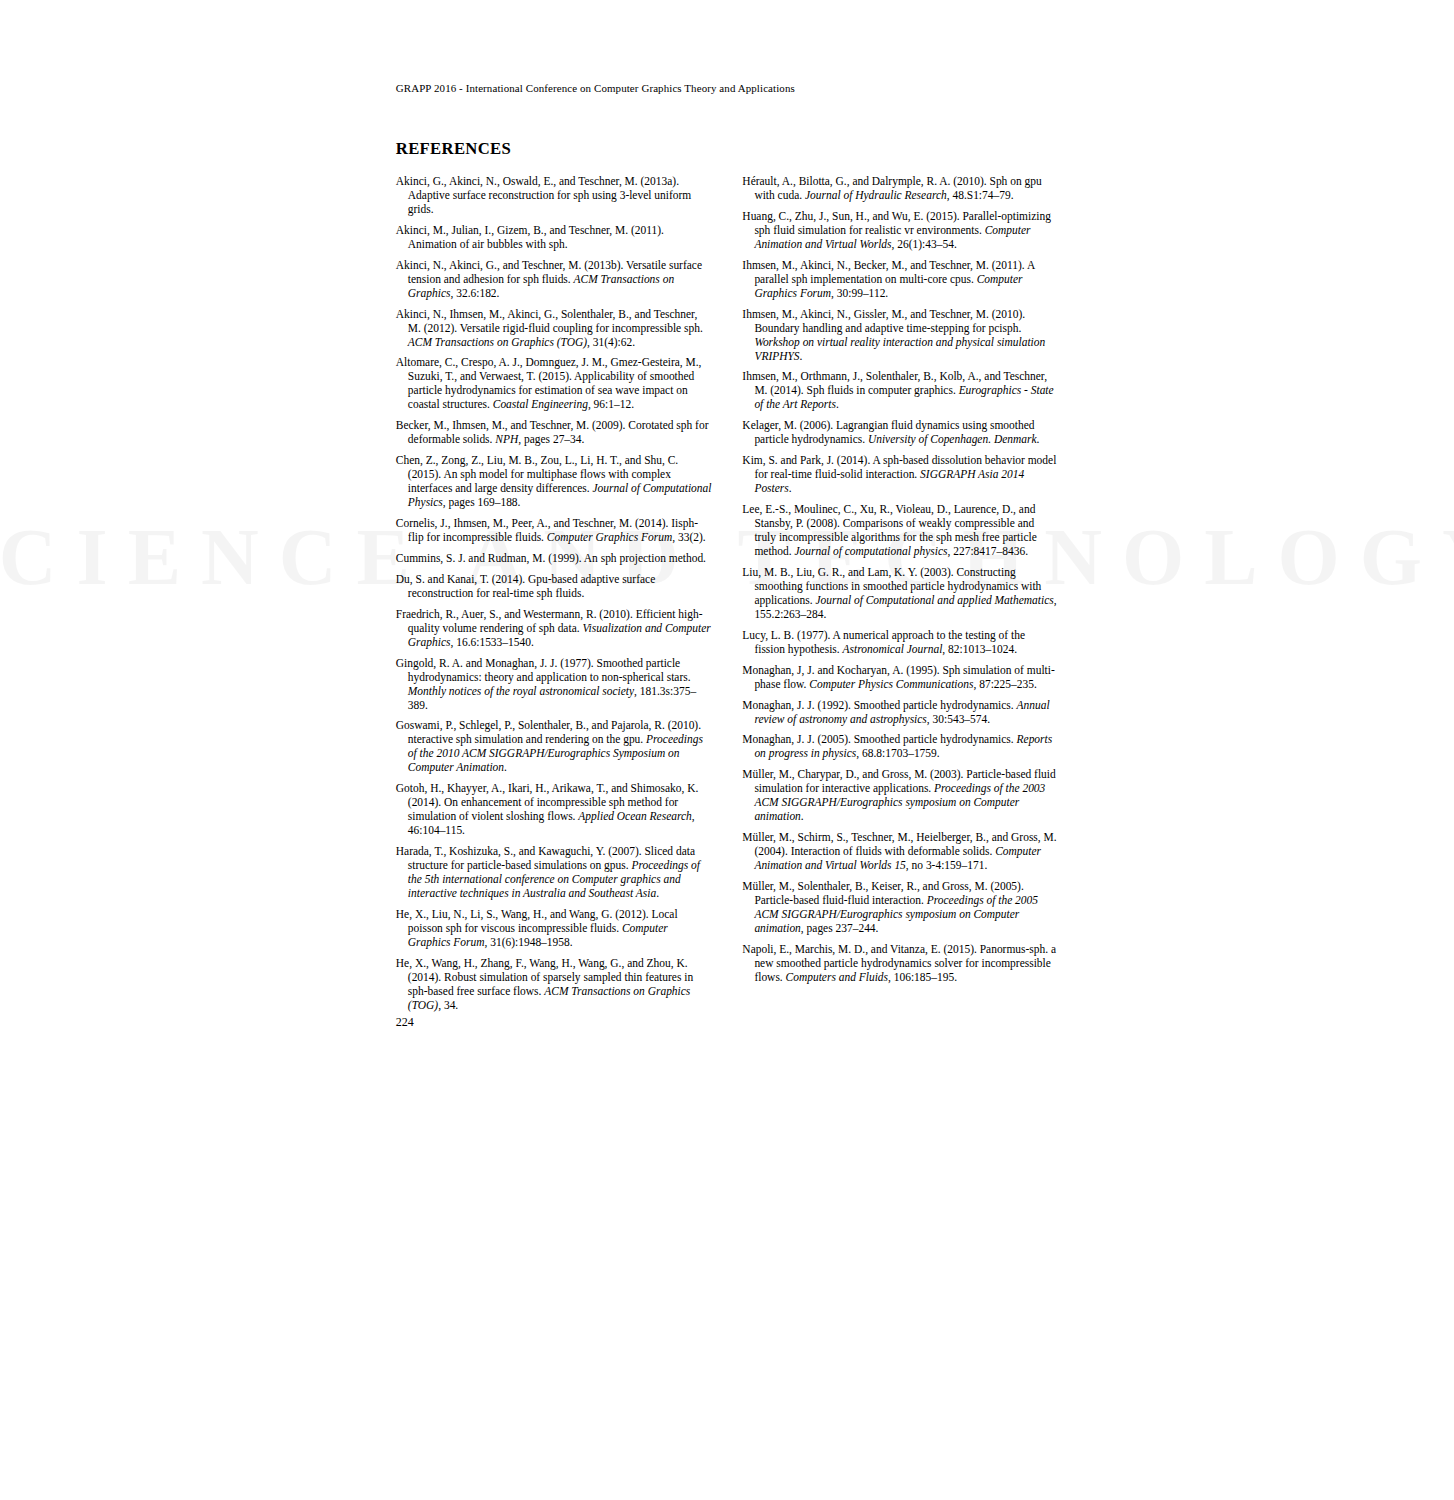SCIENCE AND TECHNOLOGY
GRAPP 2016 - International Conference on Computer Graphics Theory and Applications
REFERENCES
Akinci, G., Akinci, N., Oswald, E., and Teschner, M. (2013a). Adaptive surface reconstruction for sph using 3-level uniform grids.
Akinci, M., Julian, I., Gizem, B., and Teschner, M. (2011). Animation of air bubbles with sph.
Akinci, N., Akinci, G., and Teschner, M. (2013b). Versatile surface tension and adhesion for sph fluids. ACM Transactions on Graphics, 32.6:182.
Akinci, N., Ihmsen, M., Akinci, G., Solenthaler, B., and Teschner, M. (2012). Versatile rigid-fluid coupling for incompressible sph. ACM Transactions on Graphics (TOG), 31(4):62.
Altomare, C., Crespo, A. J., Domnguez, J. M., Gmez-Gesteira, M., Suzuki, T., and Verwaest, T. (2015). Applicability of smoothed particle hydrodynamics for estimation of sea wave impact on coastal structures. Coastal Engineering, 96:1–12.
Becker, M., Ihmsen, M., and Teschner, M. (2009). Corotated sph for deformable solids. NPH, pages 27–34.
Chen, Z., Zong, Z., Liu, M. B., Zou, L., Li, H. T., and Shu, C. (2015). An sph model for multiphase flows with complex interfaces and large density differences. Journal of Computational Physics, pages 169–188.
Cornelis, J., Ihmsen, M., Peer, A., and Teschner, M. (2014). Iisph-flip for incompressible fluids. Computer Graphics Forum, 33(2).
Cummins, S. J. and Rudman, M. (1999). An sph projection method.
Du, S. and Kanai, T. (2014). Gpu-based adaptive surface reconstruction for real-time sph fluids.
Fraedrich, R., Auer, S., and Westermann, R. (2010). Efficient high-quality volume rendering of sph data. Visualization and Computer Graphics, 16.6:1533–1540.
Gingold, R. A. and Monaghan, J. J. (1977). Smoothed particle hydrodynamics: theory and application to non-spherical stars. Monthly notices of the royal astronomical society, 181.3s:375–389.
Goswami, P., Schlegel, P., Solenthaler, B., and Pajarola, R. (2010). nteractive sph simulation and rendering on the gpu. Proceedings of the 2010 ACM SIGGRAPH/Eurographics Symposium on Computer Animation.
Gotoh, H., Khayyer, A., Ikari, H., Arikawa, T., and Shimosako, K. (2014). On enhancement of incompressible sph method for simulation of violent sloshing flows. Applied Ocean Research, 46:104–115.
Harada, T., Koshizuka, S., and Kawaguchi, Y. (2007). Sliced data structure for particle-based simulations on gpus. Proceedings of the 5th international conference on Computer graphics and interactive techniques in Australia and Southeast Asia.
He, X., Liu, N., Li, S., Wang, H., and Wang, G. (2012). Local poisson sph for viscous incompressible fluids. Computer Graphics Forum, 31(6):1948–1958.
He, X., Wang, H., Zhang, F., Wang, H., Wang, G., and Zhou, K. (2014). Robust simulation of sparsely sampled thin features in sph-based free surface flows. ACM Transactions on Graphics (TOG), 34.
Hérault, A., Bilotta, G., and Dalrymple, R. A. (2010). Sph on gpu with cuda. Journal of Hydraulic Research, 48.S1:74–79.
Huang, C., Zhu, J., Sun, H., and Wu, E. (2015). Parallel-optimizing sph fluid simulation for realistic vr environments. Computer Animation and Virtual Worlds, 26(1):43–54.
Ihmsen, M., Akinci, N., Becker, M., and Teschner, M. (2011). A parallel sph implementation on multi-core cpus. Computer Graphics Forum, 30:99–112.
Ihmsen, M., Akinci, N., Gissler, M., and Teschner, M. (2010). Boundary handling and adaptive time-stepping for pcisph. Workshop on virtual reality interaction and physical simulation VRIPHYS.
Ihmsen, M., Orthmann, J., Solenthaler, B., Kolb, A., and Teschner, M. (2014). Sph fluids in computer graphics. Eurographics - State of the Art Reports.
Kelager, M. (2006). Lagrangian fluid dynamics using smoothed particle hydrodynamics. University of Copenhagen. Denmark.
Kim, S. and Park, J. (2014). A sph-based dissolution behavior model for real-time fluid-solid interaction. SIGGRAPH Asia 2014 Posters.
Lee, E.-S., Moulinec, C., Xu, R., Violeau, D., Laurence, D., and Stansby, P. (2008). Comparisons of weakly compressible and truly incompressible algorithms for the sph mesh free particle method. Journal of computational physics, 227:8417–8436.
Liu, M. B., Liu, G. R., and Lam, K. Y. (2003). Constructing smoothing functions in smoothed particle hydrodynamics with applications. Journal of Computational and applied Mathematics, 155.2:263–284.
Lucy, L. B. (1977). A numerical approach to the testing of the fission hypothesis. Astronomical Journal, 82:1013–1024.
Monaghan, J, J. and Kocharyan, A. (1995). Sph simulation of multi-phase flow. Computer Physics Communications, 87:225–235.
Monaghan, J. J. (1992). Smoothed particle hydrodynamics. Annual review of astronomy and astrophysics, 30:543–574.
Monaghan, J. J. (2005). Smoothed particle hydrodynamics. Reports on progress in physics, 68.8:1703–1759.
Müller, M., Charypar, D., and Gross, M. (2003). Particle-based fluid simulation for interactive applications. Proceedings of the 2003 ACM SIGGRAPH/Eurographics symposium on Computer animation.
Müller, M., Schirm, S., Teschner, M., Heielberger, B., and Gross, M. (2004). Interaction of fluids with deformable solids. Computer Animation and Virtual Worlds 15, no 3-4:159–171.
Müller, M., Solenthaler, B., Keiser, R., and Gross, M. (2005). Particle-based fluid-fluid interaction. Proceedings of the 2005 ACM SIGGRAPH/Eurographics symposium on Computer animation, pages 237–244.
Napoli, E., Marchis, M. D., and Vitanza, E. (2015). Panormus-sph. a new smoothed particle hydrodynamics solver for incompressible flows. Computers and Fluids, 106:185–195.
224